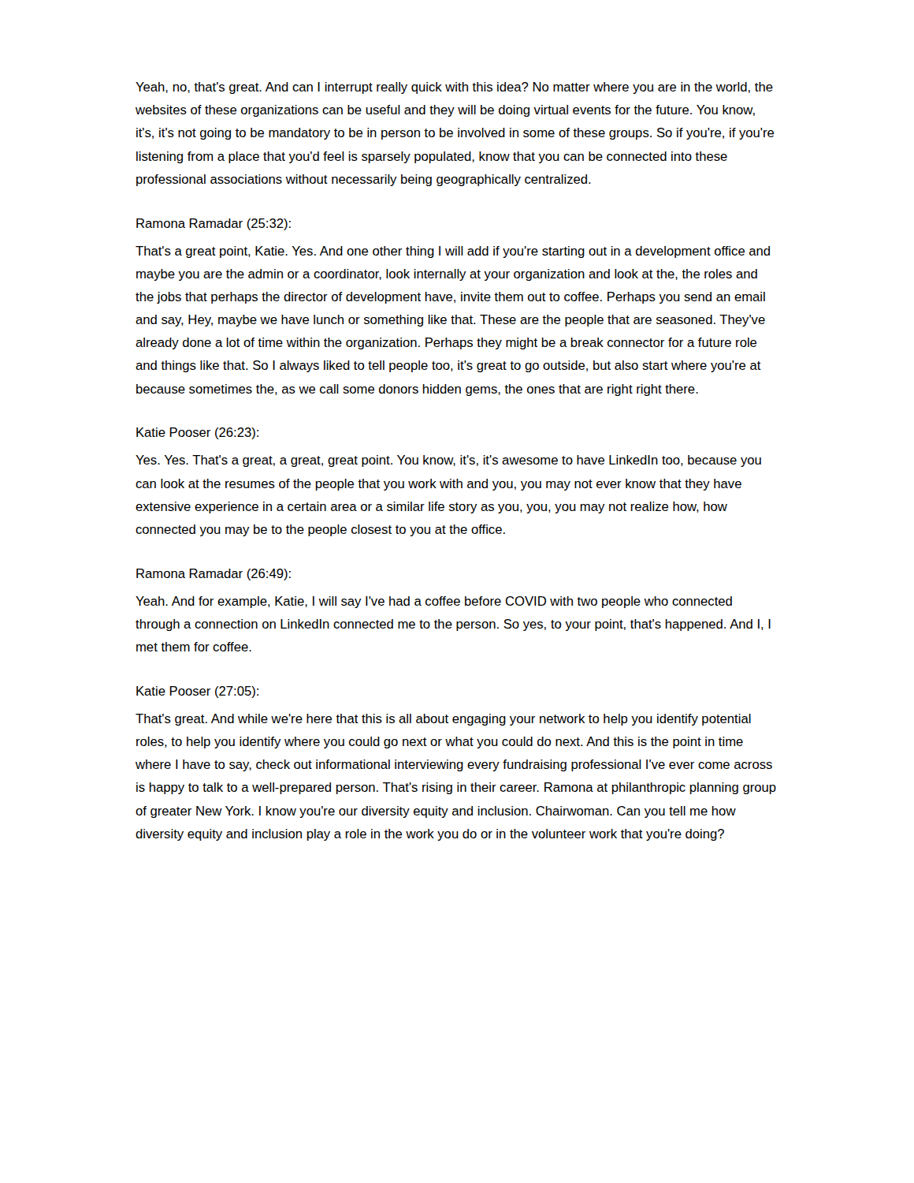Yeah, no, that's great. And can I interrupt really quick with this idea? No matter where you are in the world, the websites of these organizations can be useful and they will be doing virtual events for the future. You know, it's, it's not going to be mandatory to be in person to be involved in some of these groups. So if you're, if you're listening from a place that you'd feel is sparsely populated, know that you can be connected into these professional associations without necessarily being geographically centralized.
Ramona Ramadar (25:32):
That's a great point, Katie. Yes. And one other thing I will add if you're starting out in a development office and maybe you are the admin or a coordinator, look internally at your organization and look at the, the roles and the jobs that perhaps the director of development have, invite them out to coffee. Perhaps you send an email and say, Hey, maybe we have lunch or something like that. These are the people that are seasoned. They've already done a lot of time within the organization. Perhaps they might be a break connector for a future role and things like that. So I always liked to tell people too, it's great to go outside, but also start where you're at because sometimes the, as we call some donors hidden gems, the ones that are right right there.
Katie Pooser (26:23):
Yes. Yes. That's a great, a great, great point. You know, it's, it's awesome to have LinkedIn too, because you can look at the resumes of the people that you work with and you, you may not ever know that they have extensive experience in a certain area or a similar life story as you, you, you may not realize how, how connected you may be to the people closest to you at the office.
Ramona Ramadar (26:49):
Yeah. And for example, Katie, I will say I've had a coffee before COVID with two people who connected through a connection on LinkedIn connected me to the person. So yes, to your point, that's happened. And I, I met them for coffee.
Katie Pooser (27:05):
That's great. And while we're here that this is all about engaging your network to help you identify potential roles, to help you identify where you could go next or what you could do next. And this is the point in time where I have to say, check out informational interviewing every fundraising professional I've ever come across is happy to talk to a well-prepared person. That's rising in their career. Ramona at philanthropic planning group of greater New York. I know you're our diversity equity and inclusion. Chairwoman. Can you tell me how diversity equity and inclusion play a role in the work you do or in the volunteer work that you're doing?